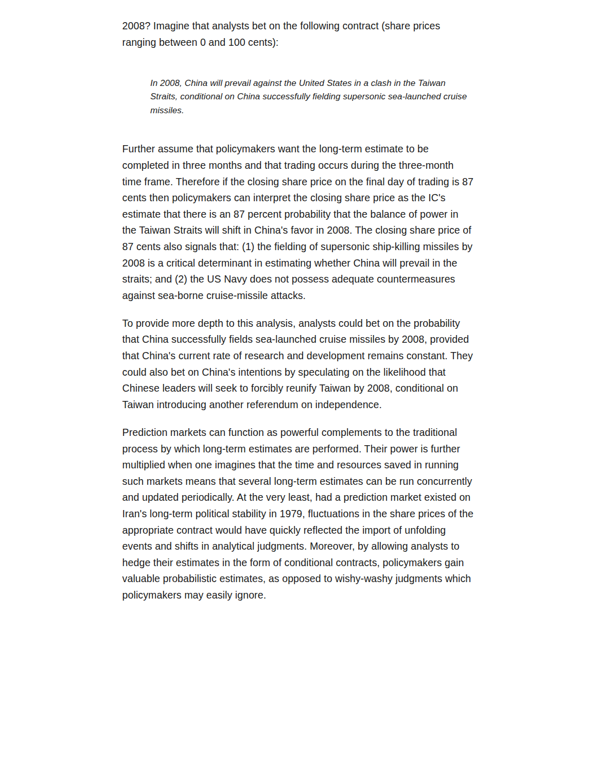2008? Imagine that analysts bet on the following contract (share prices ranging between 0 and 100 cents):
In 2008, China will prevail against the United States in a clash in the Taiwan Straits, conditional on China successfully fielding supersonic sea-launched cruise missiles.
Further assume that policymakers want the long-term estimate to be completed in three months and that trading occurs during the three-month time frame. Therefore if the closing share price on the final day of trading is 87 cents then policymakers can interpret the closing share price as the IC's estimate that there is an 87 percent probability that the balance of power in the Taiwan Straits will shift in China's favor in 2008. The closing share price of 87 cents also signals that: (1) the fielding of supersonic ship-killing missiles by 2008 is a critical determinant in estimating whether China will prevail in the straits; and (2) the US Navy does not possess adequate countermeasures against sea-borne cruise-missile attacks.
To provide more depth to this analysis, analysts could bet on the probability that China successfully fields sea-launched cruise missiles by 2008, provided that China's current rate of research and development remains constant. They could also bet on China's intentions by speculating on the likelihood that Chinese leaders will seek to forcibly reunify Taiwan by 2008, conditional on Taiwan introducing another referendum on independence.
Prediction markets can function as powerful complements to the traditional process by which long-term estimates are performed. Their power is further multiplied when one imagines that the time and resources saved in running such markets means that several long-term estimates can be run concurrently and updated periodically. At the very least, had a prediction market existed on Iran's long-term political stability in 1979, fluctuations in the share prices of the appropriate contract would have quickly reflected the import of unfolding events and shifts in analytical judgments. Moreover, by allowing analysts to hedge their estimates in the form of conditional contracts, policymakers gain valuable probabilistic estimates, as opposed to wishy-washy judgments which policymakers may easily ignore.